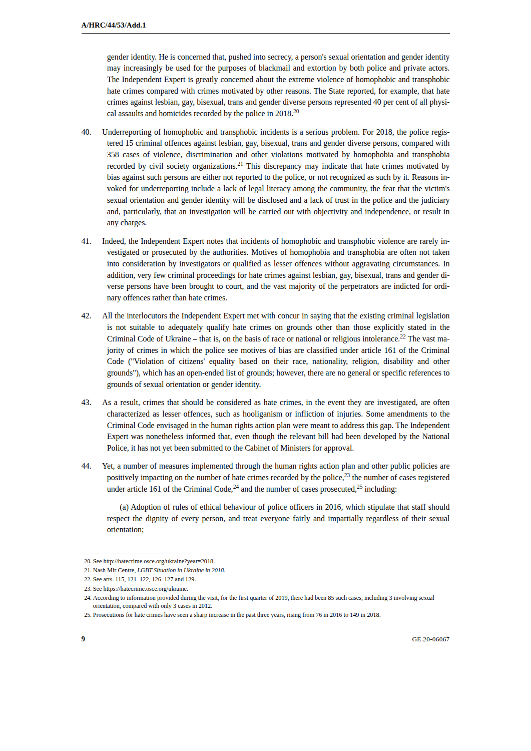A/HRC/44/53/Add.1
gender identity. He is concerned that, pushed into secrecy, a person's sexual orientation and gender identity may increasingly be used for the purposes of blackmail and extortion by both police and private actors. The Independent Expert is greatly concerned about the extreme violence of homophobic and transphobic hate crimes compared with crimes motivated by other reasons. The State reported, for example, that hate crimes against lesbian, gay, bisexual, trans and gender diverse persons represented 40 per cent of all physical assaults and homicides recorded by the police in 2018.20
40. Underreporting of homophobic and transphobic incidents is a serious problem. For 2018, the police registered 15 criminal offences against lesbian, gay, bisexual, trans and gender diverse persons, compared with 358 cases of violence, discrimination and other violations motivated by homophobia and transphobia recorded by civil society organizations.21 This discrepancy may indicate that hate crimes motivated by bias against such persons are either not reported to the police, or not recognized as such by it. Reasons invoked for underreporting include a lack of legal literacy among the community, the fear that the victim's sexual orientation and gender identity will be disclosed and a lack of trust in the police and the judiciary and, particularly, that an investigation will be carried out with objectivity and independence, or result in any charges.
41. Indeed, the Independent Expert notes that incidents of homophobic and transphobic violence are rarely investigated or prosecuted by the authorities. Motives of homophobia and transphobia are often not taken into consideration by investigators or qualified as lesser offences without aggravating circumstances. In addition, very few criminal proceedings for hate crimes against lesbian, gay, bisexual, trans and gender diverse persons have been brought to court, and the vast majority of the perpetrators are indicted for ordinary offences rather than hate crimes.
42. All the interlocutors the Independent Expert met with concur in saying that the existing criminal legislation is not suitable to adequately qualify hate crimes on grounds other than those explicitly stated in the Criminal Code of Ukraine – that is, on the basis of race or national or religious intolerance.22 The vast majority of crimes in which the police see motives of bias are classified under article 161 of the Criminal Code ("Violation of citizens' equality based on their race, nationality, religion, disability and other grounds"), which has an open-ended list of grounds; however, there are no general or specific references to grounds of sexual orientation or gender identity.
43. As a result, crimes that should be considered as hate crimes, in the event they are investigated, are often characterized as lesser offences, such as hooliganism or infliction of injuries. Some amendments to the Criminal Code envisaged in the human rights action plan were meant to address this gap. The Independent Expert was nonetheless informed that, even though the relevant bill had been developed by the National Police, it has not yet been submitted to the Cabinet of Ministers for approval.
44. Yet, a number of measures implemented through the human rights action plan and other public policies are positively impacting on the number of hate crimes recorded by the police,23 the number of cases registered under article 161 of the Criminal Code,24 and the number of cases prosecuted,25 including:
(a) Adoption of rules of ethical behaviour of police officers in 2016, which stipulate that staff should respect the dignity of every person, and treat everyone fairly and impartially regardless of their sexual orientation;
See http://hatecrime.osce.org/ukraine?year=2018.
Nash Mir Centre, LGBT Situation in Ukraine in 2018.
See arts. 115, 121–122, 126–127 and 129.
See https://hatecrime.osce.org/ukraine.
According to information provided during the visit, for the first quarter of 2019, there had been 85 such cases, including 3 involving sexual orientation, compared with only 3 cases in 2012.
Prosecutions for hate crimes have seen a sharp increase in the past three years, rising from 76 in 2016 to 149 in 2018.
9
GE.20-06067